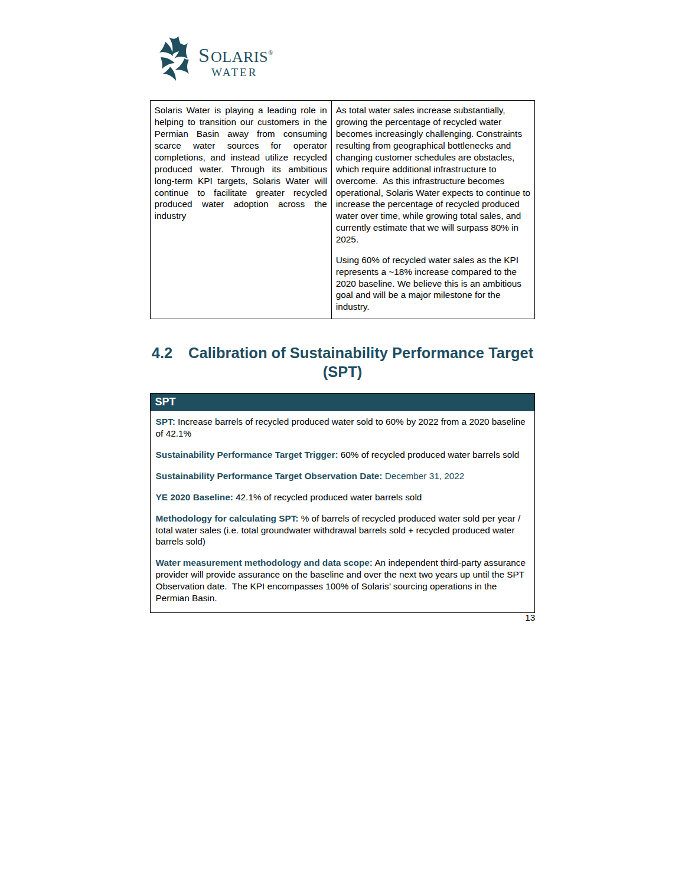S OLARIS ® WATER
| Solaris Water is playing a leading role in helping to transition our customers in the Permian Basin away from consuming scarce water sources for operator completions, and instead utilize recycled produced water. Through its ambitious long-term KPI targets, Solaris Water will continue to facilitate greater recycled produced water adoption across the industry | As total water sales increase substantially, growing the percentage of recycled water becomes increasingly challenging. Constraints resulting from geographical bottlenecks and changing customer schedules are obstacles, which require additional infrastructure to overcome. As this infrastructure becomes operational, Solaris Water expects to continue to increase the percentage of recycled produced water over time, while growing total sales, and currently estimate that we will surpass 80% in 2025. Using 60% of recycled water sales as the KPI represents a ~18% increase compared to the 2020 baseline. We believe this is an ambitious goal and will be a major milestone for the industry. |
4.2 Calibration of Sustainability Performance Target (SPT)
SPT
SPT: Increase barrels of recycled produced water sold to 60% by 2022 from a 2020 baseline of 42.1%
Sustainability Performance Target Trigger: 60% of recycled produced water barrels sold
Sustainability Performance Target Observation Date: December 31, 2022
YE 2020 Baseline: 42.1% of recycled produced water barrels sold
Methodology for calculating SPT: % of barrels of recycled produced water sold per year / total water sales (i.e. total groundwater withdrawal barrels sold + recycled produced water barrels sold)
Water measurement methodology and data scope: An independent third-party assurance provider will provide assurance on the baseline and over the next two years up until the SPT Observation date. The KPI encompasses 100% of Solaris’ sourcing operations in the Permian Basin.
13